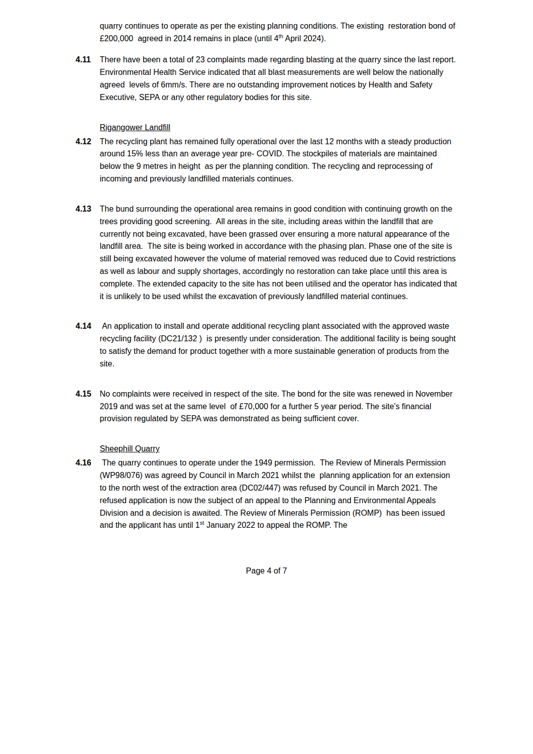quarry continues to operate as per the existing planning conditions. The existing restoration bond of £200,000 agreed in 2014 remains in place (until 4th April 2024).
4.11
There have been a total of 23 complaints made regarding blasting at the quarry since the last report. Environmental Health Service indicated that all blast measurements are well below the nationally agreed levels of 6mm/s. There are no outstanding improvement notices by Health and Safety Executive, SEPA or any other regulatory bodies for this site.
Rigangower Landfill
4.12
The recycling plant has remained fully operational over the last 12 months with a steady production around 15% less than an average year pre- COVID. The stockpiles of materials are maintained below the 9 metres in height as per the planning condition. The recycling and reprocessing of incoming and previously landfilled materials continues.
4.13
The bund surrounding the operational area remains in good condition with continuing growth on the trees providing good screening. All areas in the site, including areas within the landfill that are currently not being excavated, have been grassed over ensuring a more natural appearance of the landfill area. The site is being worked in accordance with the phasing plan. Phase one of the site is still being excavated however the volume of material removed was reduced due to Covid restrictions as well as labour and supply shortages, accordingly no restoration can take place until this area is complete. The extended capacity to the site has not been utilised and the operator has indicated that it is unlikely to be used whilst the excavation of previously landfilled material continues.
4.14
An application to install and operate additional recycling plant associated with the approved waste recycling facility (DC21/132 ) is presently under consideration. The additional facility is being sought to satisfy the demand for product together with a more sustainable generation of products from the site.
4.15
No complaints were received in respect of the site. The bond for the site was renewed in November 2019 and was set at the same level of £70,000 for a further 5 year period. The site's financial provision regulated by SEPA was demonstrated as being sufficient cover.
Sheephill Quarry
4.16
The quarry continues to operate under the 1949 permission. The Review of Minerals Permission (WP98/076) was agreed by Council in March 2021 whilst the planning application for an extension to the north west of the extraction area (DC02/447) was refused by Council in March 2021. The refused application is now the subject of an appeal to the Planning and Environmental Appeals Division and a decision is awaited. The Review of Minerals Permission (ROMP) has been issued and the applicant has until 1st January 2022 to appeal the ROMP. The
Page 4 of 7